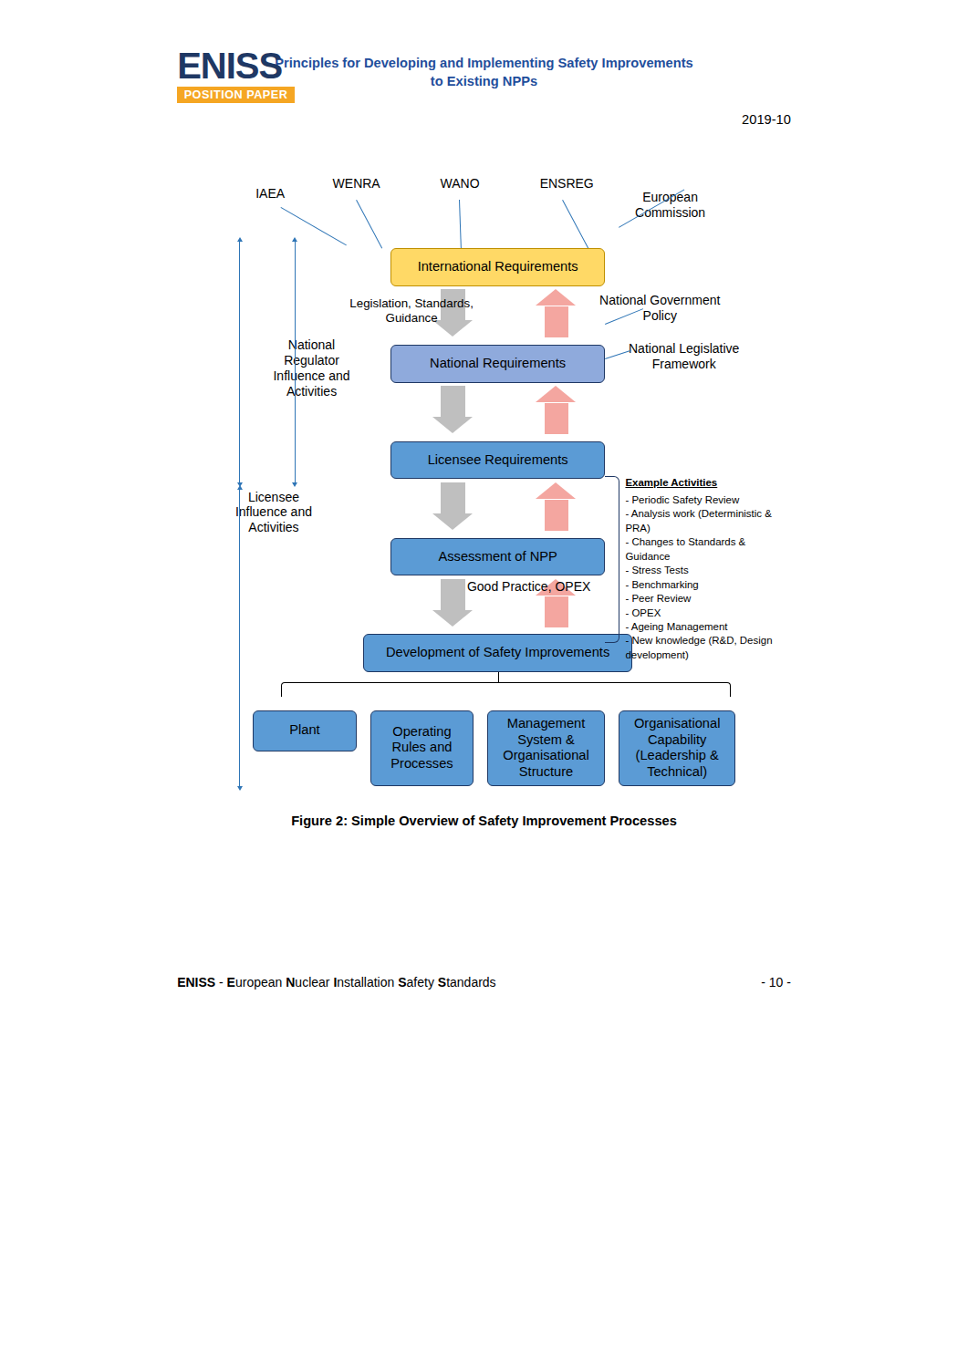ENISS
POSITION PAPER
Principles for Developing and Implementing Safety Improvements
to Existing NPPs
2019-10
IAEA
WENRA
WANO
ENSREG
European
Commission
International Requirements
Legislation, Standards,
Guidance
National Government
Policy
National Requirements
National Legislative
Framework
National
Regulator
Influence and
Activities
Licensee Requirements
Licensee
Influence and
Activities
Assessment of NPP
Good Practice, OPEX
Development of Safety Improvements
Example Activities
Periodic Safety Review
Analysis work (Deterministic & PRA)
Changes to Standards & Guidance
Stress Tests
Benchmarking
Peer Review
OPEX
Ageing Management
New knowledge (R&D, Design development)
Plant
Operating Rules and Processes
Management System & Organisational Structure
Organisational Capability (Leadership & Technical)
Figure 2: Simple Overview of Safety Improvement Processes
ENISS - European Nuclear Installation Safety Standards
- 10 -